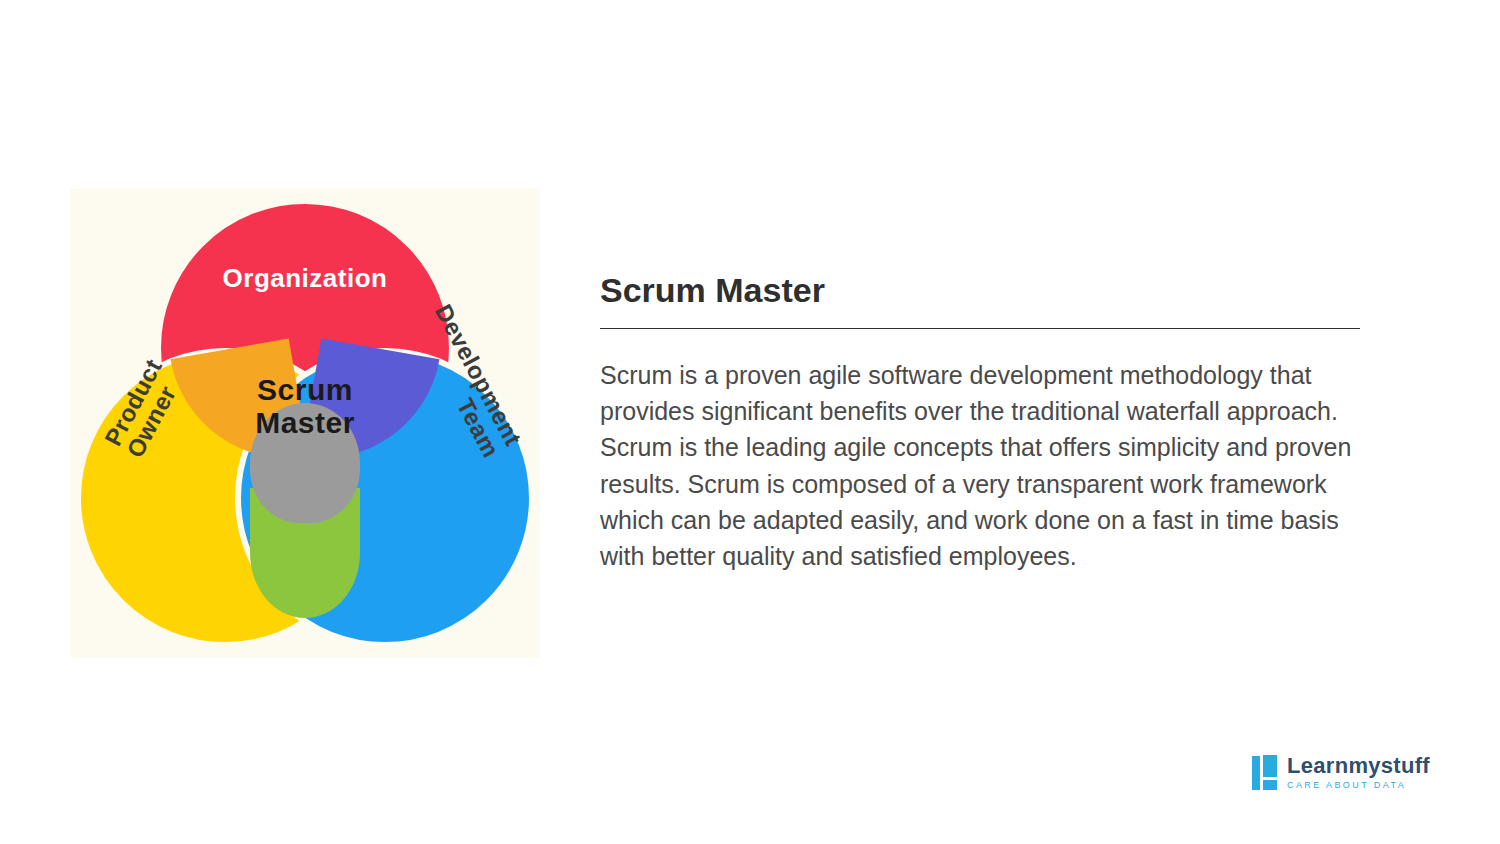Organization
Product
Owner
Development
Team
Scrum
Master
Scrum Master
Scrum is a proven agile software development methodology that provides significant benefits over the traditional waterfall approach. Scrum is the leading agile concepts that offers simplicity and proven results. Scrum is composed of a very transparent work framework which can be adapted easily, and work done on a fast in time basis with better quality and satisfied employees.
Learnmystuff Care about data